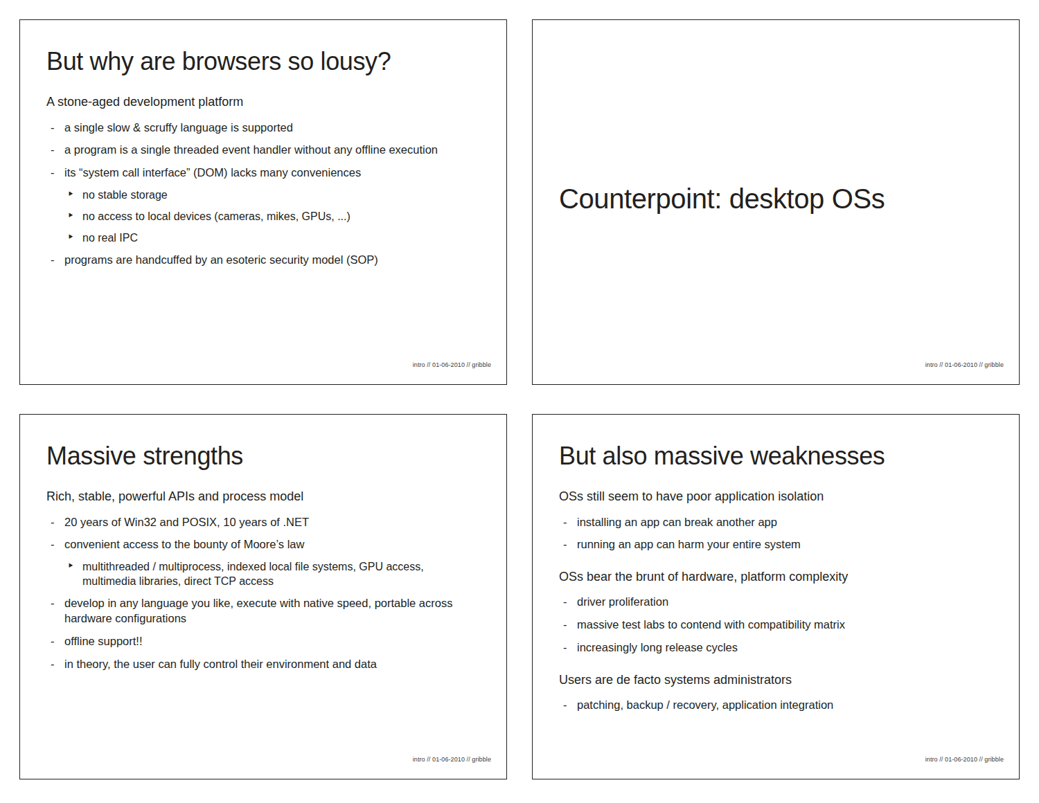But why are browsers so lousy?
A stone-aged development platform
a single slow & scruffy language is supported
a program is a single threaded event handler without any offline execution
its “system call interface” (DOM) lacks many conveniences
no stable storage
no access to local devices (cameras, mikes, GPUs, ...)
no real IPC
programs are handcuffed by an esoteric security model (SOP)
intro // 01-06-2010 // gribble
Counterpoint: desktop OSs
intro // 01-06-2010 // gribble
Massive strengths
Rich, stable, powerful APIs and process model
20 years of Win32 and POSIX, 10 years of .NET
convenient access to the bounty of Moore’s law
multithreaded / multiprocess, indexed local file systems, GPU access, multimedia libraries, direct TCP access
develop in any language you like, execute with native speed, portable across hardware configurations
offline support!!
in theory, the user can fully control their environment and data
intro // 01-06-2010 // gribble
But also massive weaknesses
OSs still seem to have poor application isolation
installing an app can break another app
running an app can harm your entire system
OSs bear the brunt of hardware, platform complexity
driver proliferation
massive test labs to contend with compatibility matrix
increasingly long release cycles
Users are de facto systems administrators
patching, backup / recovery, application integration
intro // 01-06-2010 // gribble